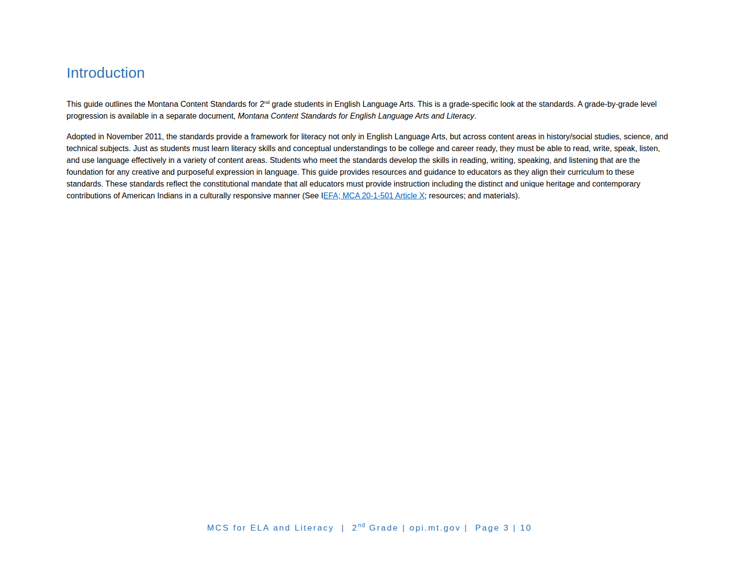Introduction
This guide outlines the Montana Content Standards for 2nd grade students in English Language Arts. This is a grade-specific look at the standards. A grade-by-grade level progression is available in a separate document, Montana Content Standards for English Language Arts and Literacy.
Adopted in November 2011, the standards provide a framework for literacy not only in English Language Arts, but across content areas in history/social studies, science, and technical subjects. Just as students must learn literacy skills and conceptual understandings to be college and career ready, they must be able to read, write, speak, listen, and use language effectively in a variety of content areas. Students who meet the standards develop the skills in reading, writing, speaking, and listening that are the foundation for any creative and purposeful expression in language. This guide provides resources and guidance to educators as they align their curriculum to these standards. These standards reflect the constitutional mandate that all educators must provide instruction including the distinct and unique heritage and contemporary contributions of American Indians in a culturally responsive manner (See IEFA; MCA 20-1-501 Article X; resources; and materials).
MCS for ELA and Literacy | 2nd Grade | opi.mt.gov | Page 3 | 10